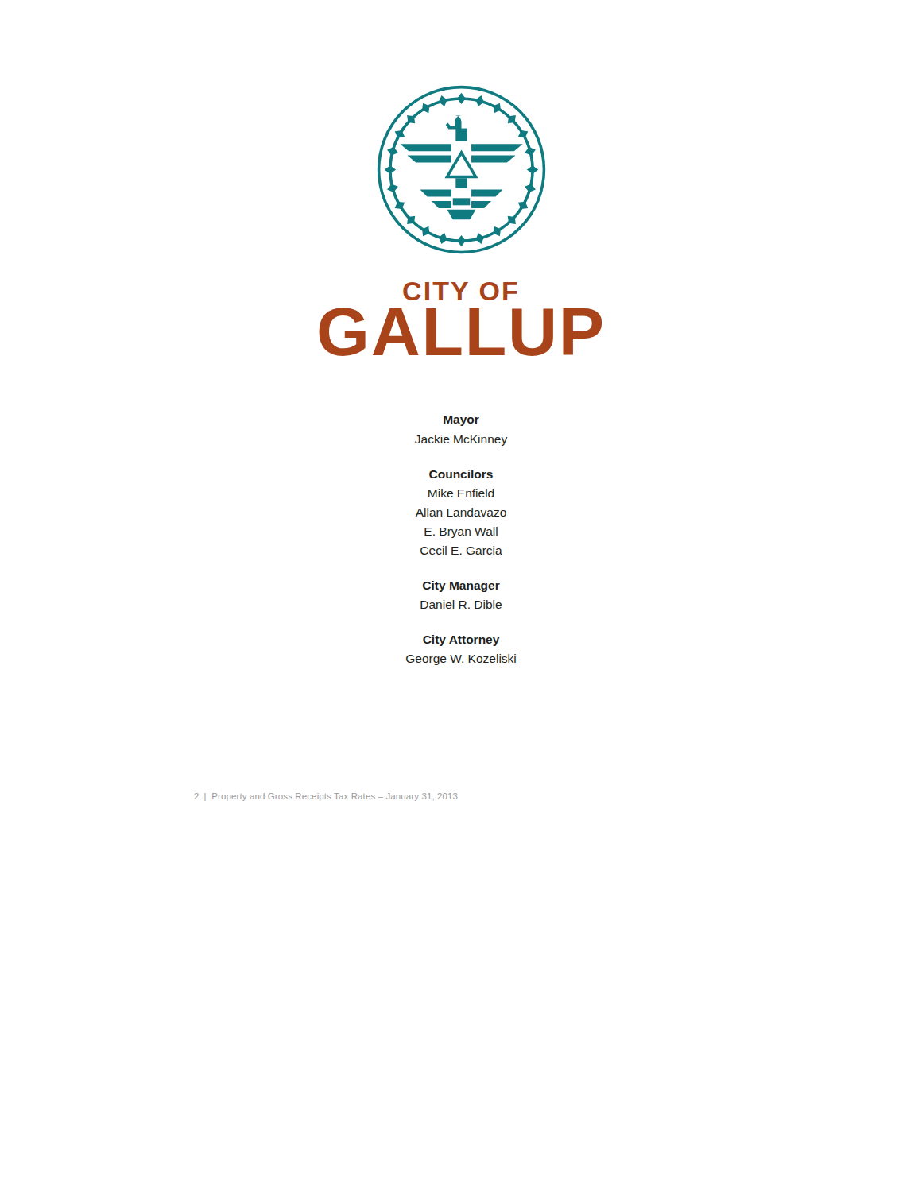CITY OF GALLUP
Mayor Jackie McKinney
Councilors Mike Enfield Allan Landavazo E. Bryan Wall Cecil E. Garcia
City Manager Daniel R. Dible
City Attorney George W. Kozeliski
2| Property and Gross Receipts Tax Rates – January 31, 2013